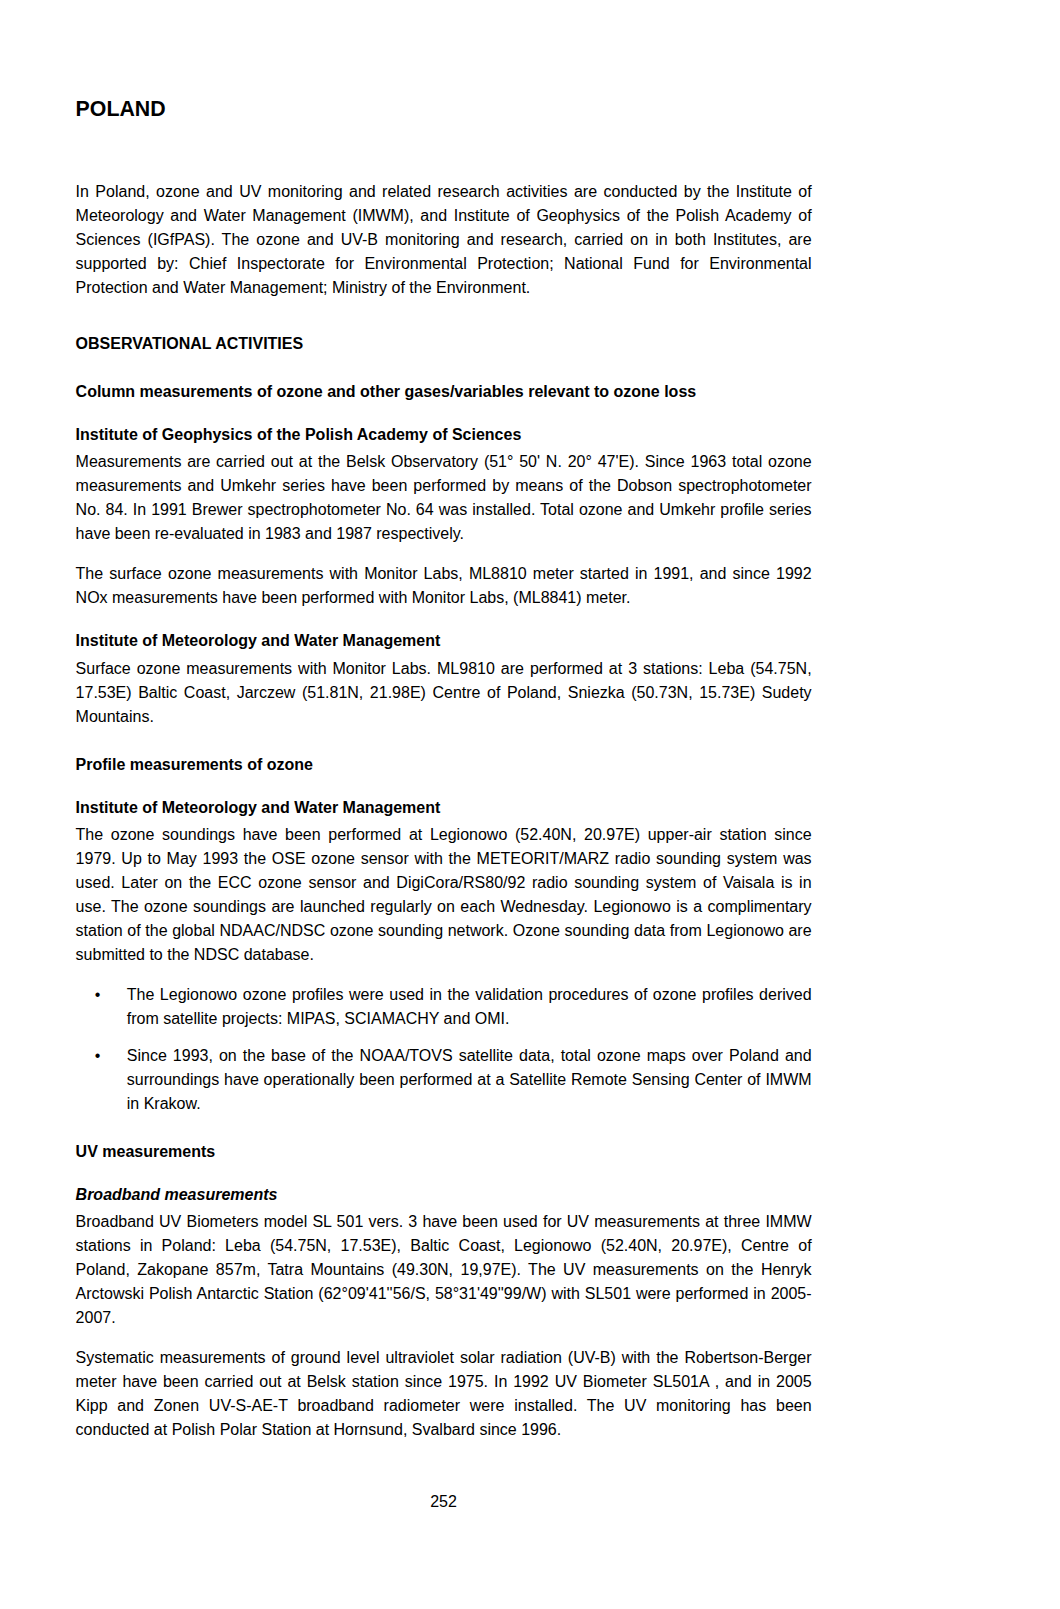POLAND
In Poland, ozone and UV monitoring and related research activities are conducted by the Institute of Meteorology and Water Management (IMWM), and Institute of Geophysics of the Polish Academy of Sciences (IGfPAS). The ozone and UV-B monitoring and research, carried on in both Institutes, are supported by: Chief Inspectorate for Environmental Protection; National Fund for Environmental Protection and Water Management; Ministry of the Environment.
OBSERVATIONAL ACTIVITIES
Column measurements of ozone and other gases/variables relevant to ozone loss
Institute of Geophysics of the Polish Academy of Sciences
Measurements are carried out at the Belsk Observatory (51° 50' N. 20° 47'E). Since 1963 total ozone measurements and Umkehr series have been performed by means of the Dobson spectrophotometer No. 84. In 1991 Brewer spectrophotometer No. 64 was installed. Total ozone and Umkehr profile series have been re-evaluated in 1983 and 1987 respectively.
The surface ozone measurements with Monitor Labs, ML8810 meter started in 1991, and since 1992 NOx measurements have been performed with Monitor Labs, (ML8841) meter.
Institute of Meteorology and Water Management
Surface ozone measurements with Monitor Labs. ML9810 are performed at 3 stations: Leba (54.75N, 17.53E) Baltic Coast, Jarczew (51.81N, 21.98E) Centre of Poland, Sniezka (50.73N, 15.73E) Sudety Mountains.
Profile measurements of ozone
Institute of Meteorology and Water Management
The ozone soundings have been performed at Legionowo (52.40N, 20.97E) upper-air station since 1979. Up to May 1993 the OSE ozone sensor with the METEORIT/MARZ radio sounding system was used. Later on the ECC ozone sensor and DigiCora/RS80/92 radio sounding system of Vaisala is in use. The ozone soundings are launched regularly on each Wednesday. Legionowo is a complimentary station of the global NDAAC/NDSC ozone sounding network. Ozone sounding data from Legionowo are submitted to the NDSC database.
The Legionowo ozone profiles were used in the validation procedures of ozone profiles derived from satellite projects: MIPAS, SCIAMACHY and OMI.
Since 1993, on the base of the NOAA/TOVS satellite data, total ozone maps over Poland and surroundings have operationally been performed at a Satellite Remote Sensing Center of IMWM in Krakow.
UV measurements
Broadband measurements
Broadband UV Biometers model SL 501 vers. 3 have been used for UV measurements at three IMMW stations in Poland: Leba (54.75N, 17.53E), Baltic Coast, Legionowo (52.40N, 20.97E), Centre of Poland, Zakopane 857m, Tatra Mountains (49.30N, 19,97E). The UV measurements on the Henryk Arctowski Polish Antarctic Station (62°09'41''56/S, 58°31'49''99/W) with SL501 were performed in 2005-2007.
Systematic measurements of ground level ultraviolet solar radiation (UV-B) with the Robertson-Berger meter have been carried out at Belsk station since 1975. In 1992 UV Biometer SL501A , and in 2005 Kipp and Zonen UV-S-AE-T broadband radiometer were installed. The UV monitoring has been conducted at Polish Polar Station at Hornsund, Svalbard since 1996.
252